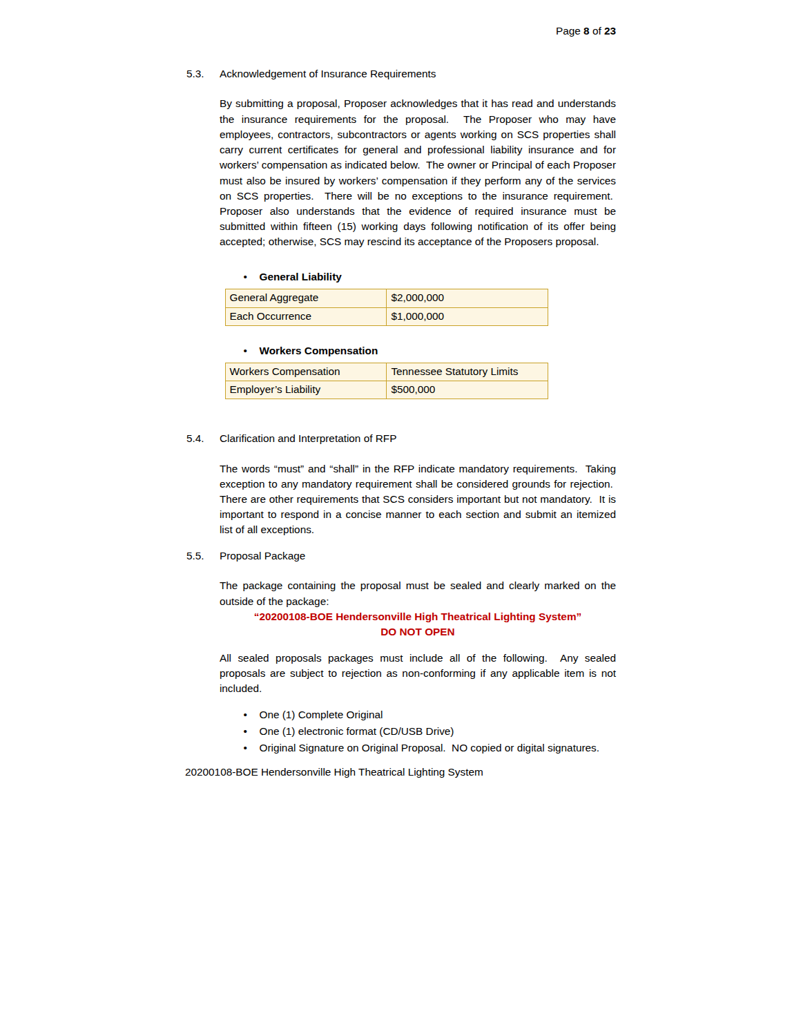Page 8 of 23
5.3.
Acknowledgement of Insurance Requirements
By submitting a proposal, Proposer acknowledges that it has read and understands the insurance requirements for the proposal. The Proposer who may have employees, contractors, subcontractors or agents working on SCS properties shall carry current certificates for general and professional liability insurance and for workers’ compensation as indicated below. The owner or Principal of each Proposer must also be insured by workers’ compensation if they perform any of the services on SCS properties. There will be no exceptions to the insurance requirement. Proposer also understands that the evidence of required insurance must be submitted within fifteen (15) working days following notification of its offer being accepted; otherwise, SCS may rescind its acceptance of the Proposers proposal.
•
General Liability
| General Aggregate | $2,000,000 |
| Each Occurrence | $1,000,000 |
•
Workers Compensation
| Workers Compensation | Tennessee Statutory Limits |
| Employer’s Liability | $500,000 |
5.4.
Clarification and Interpretation of RFP
The words “must” and “shall” in the RFP indicate mandatory requirements. Taking exception to any mandatory requirement shall be considered grounds for rejection. There are other requirements that SCS considers important but not mandatory. It is important to respond in a concise manner to each section and submit an itemized list of all exceptions.
5.5.
Proposal Package
The package containing the proposal must be sealed and clearly marked on the outside of the package:
“20200108-BOE Hendersonville High Theatrical Lighting System”
DO NOT OPEN
All sealed proposals packages must include all of the following. Any sealed proposals are subject to rejection as non-conforming if any applicable item is not included.
One (1) Complete Original
One (1) electronic format (CD/USB Drive)
Original Signature on Original Proposal. NO copied or digital signatures.
20200108-BOE Hendersonville High Theatrical Lighting System